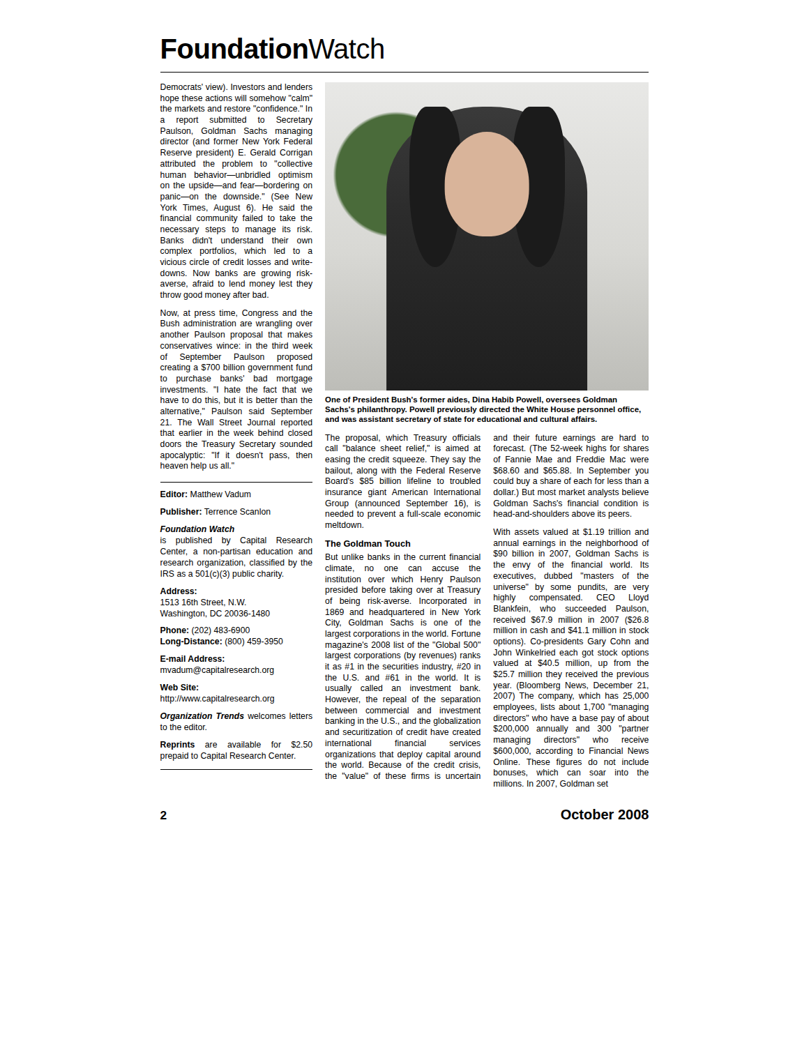Foundation Watch
Democrats' view). Investors and lenders hope these actions will somehow "calm" the markets and restore "confidence." In a report submitted to Secretary Paulson, Goldman Sachs managing director (and former New York Federal Reserve president) E. Gerald Corrigan attributed the problem to "collective human behavior—unbridled optimism on the upside—and fear—bordering on panic—on the downside." (See New York Times, August 6). He said the financial community failed to take the necessary steps to manage its risk. Banks didn't understand their own complex portfolios, which led to a vicious circle of credit losses and write-downs. Now banks are growing risk-averse, afraid to lend money lest they throw good money after bad.
Now, at press time, Congress and the Bush administration are wrangling over another Paulson proposal that makes conservatives wince: in the third week of September Paulson proposed creating a $700 billion government fund to purchase banks' bad mortgage investments. "I hate the fact that we have to do this, but it is better than the alternative," Paulson said September 21. The Wall Street Journal reported that earlier in the week behind closed doors the Treasury Secretary sounded apocalyptic: "If it doesn't pass, then heaven help us all."
Editor: Matthew Vadum
Publisher: Terrence Scanlon
Foundation Watch
is published by Capital Research Center, a non-partisan education and research organization, classified by the IRS as a 501(c)(3) public charity.
Address:
1513 16th Street, N.W.
Washington, DC 20036-1480
Phone: (202) 483-6900
Long-Distance: (800) 459-3950
E-mail Address:
mvadum@capitalresearch.org
Web Site:
http://www.capitalresearch.org
Organization Trends welcomes letters to the editor.
Reprints are available for $2.50 prepaid to Capital Research Center.
One of President Bush's former aides, Dina Habib Powell, oversees Goldman Sachs's philanthropy. Powell previously directed the White House personnel office, and was assistant secretary of state for educational and cultural affairs.
The proposal, which Treasury officials call "balance sheet relief," is aimed at easing the credit squeeze. They say the bailout, along with the Federal Reserve Board's $85 billion lifeline to troubled insurance giant American International Group (announced September 16), is needed to prevent a full-scale economic meltdown.
The Goldman Touch
But unlike banks in the current financial climate, no one can accuse the institution over which Henry Paulson presided before taking over at Treasury of being risk-averse. Incorporated in 1869 and headquartered in New York City, Goldman Sachs is one of the largest corporations in the world. Fortune magazine's 2008 list of the "Global 500" largest corporations (by revenues) ranks it as #1 in the securities industry, #20 in the U.S. and #61 in the world. It is usually called an investment bank. However, the repeal of the separation between commercial and investment banking in the U.S., and the globalization and securitization of credit have created international financial services organizations that deploy capital around the world. Because of the credit crisis, the "value" of these firms is uncertain and their future earnings are hard to forecast. (The 52-week highs for shares of Fannie Mae and Freddie Mac were $68.60 and $65.88. In September you could buy a share of each for less than a dollar.) But most market analysts believe Goldman Sachs's financial condition is head-and-shoulders above its peers.
With assets valued at $1.19 trillion and annual earnings in the neighborhood of $90 billion in 2007, Goldman Sachs is the envy of the financial world. Its executives, dubbed "masters of the universe" by some pundits, are very highly compensated. CEO Lloyd Blankfein, who succeeded Paulson, received $67.9 million in 2007 ($26.8 million in cash and $41.1 million in stock options). Co-presidents Gary Cohn and John Winkelried each got stock options valued at $40.5 million, up from the $25.7 million they received the previous year. (Bloomberg News, December 21, 2007) The company, which has 25,000 employees, lists about 1,700 "managing directors" who have a base pay of about $200,000 annually and 300 "partner managing directors" who receive $600,000, according to Financial News Online. These figures do not include bonuses, which can soar into the millions. In 2007, Goldman set
2
October 2008